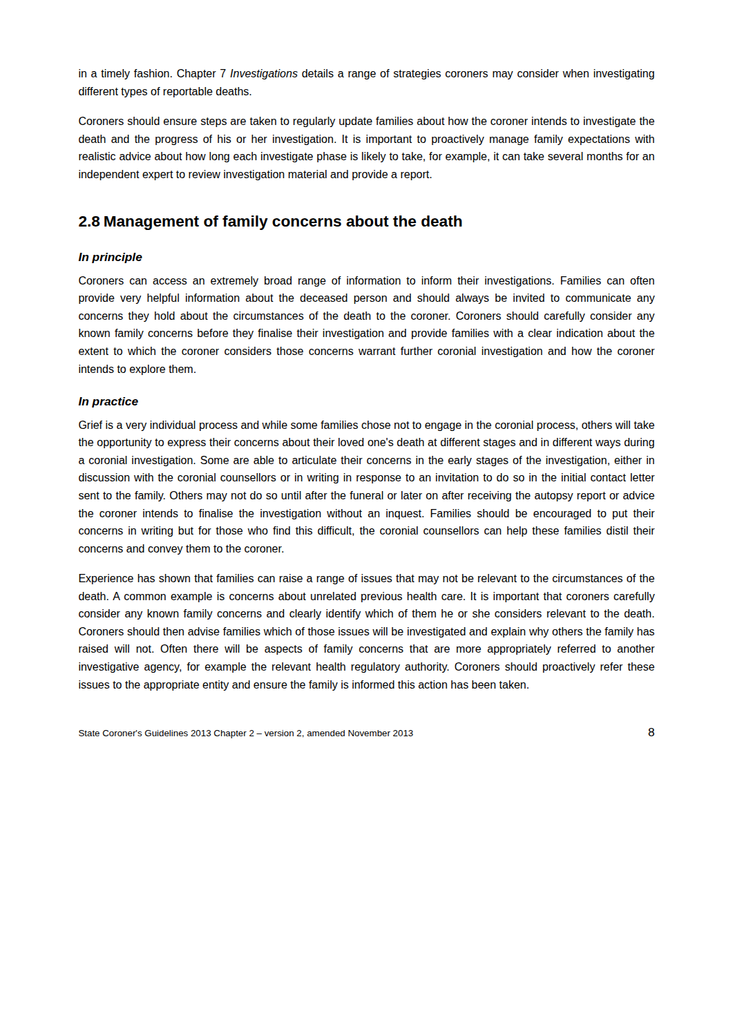in a timely fashion. Chapter 7 Investigations details a range of strategies coroners may consider when investigating different types of reportable deaths.
Coroners should ensure steps are taken to regularly update families about how the coroner intends to investigate the death and the progress of his or her investigation. It is important to proactively manage family expectations with realistic advice about how long each investigate phase is likely to take, for example, it can take several months for an independent expert to review investigation material and provide a report.
2.8 Management of family concerns about the death
In principle
Coroners can access an extremely broad range of information to inform their investigations. Families can often provide very helpful information about the deceased person and should always be invited to communicate any concerns they hold about the circumstances of the death to the coroner. Coroners should carefully consider any known family concerns before they finalise their investigation and provide families with a clear indication about the extent to which the coroner considers those concerns warrant further coronial investigation and how the coroner intends to explore them.
In practice
Grief is a very individual process and while some families chose not to engage in the coronial process, others will take the opportunity to express their concerns about their loved one's death at different stages and in different ways during a coronial investigation. Some are able to articulate their concerns in the early stages of the investigation, either in discussion with the coronial counsellors or in writing in response to an invitation to do so in the initial contact letter sent to the family. Others may not do so until after the funeral or later on after receiving the autopsy report or advice the coroner intends to finalise the investigation without an inquest. Families should be encouraged to put their concerns in writing but for those who find this difficult, the coronial counsellors can help these families distil their concerns and convey them to the coroner.
Experience has shown that families can raise a range of issues that may not be relevant to the circumstances of the death. A common example is concerns about unrelated previous health care. It is important that coroners carefully consider any known family concerns and clearly identify which of them he or she considers relevant to the death. Coroners should then advise families which of those issues will be investigated and explain why others the family has raised will not. Often there will be aspects of family concerns that are more appropriately referred to another investigative agency, for example the relevant health regulatory authority. Coroners should proactively refer these issues to the appropriate entity and ensure the family is informed this action has been taken.
State Coroner's Guidelines 2013 Chapter 2 – version 2, amended November 2013 8